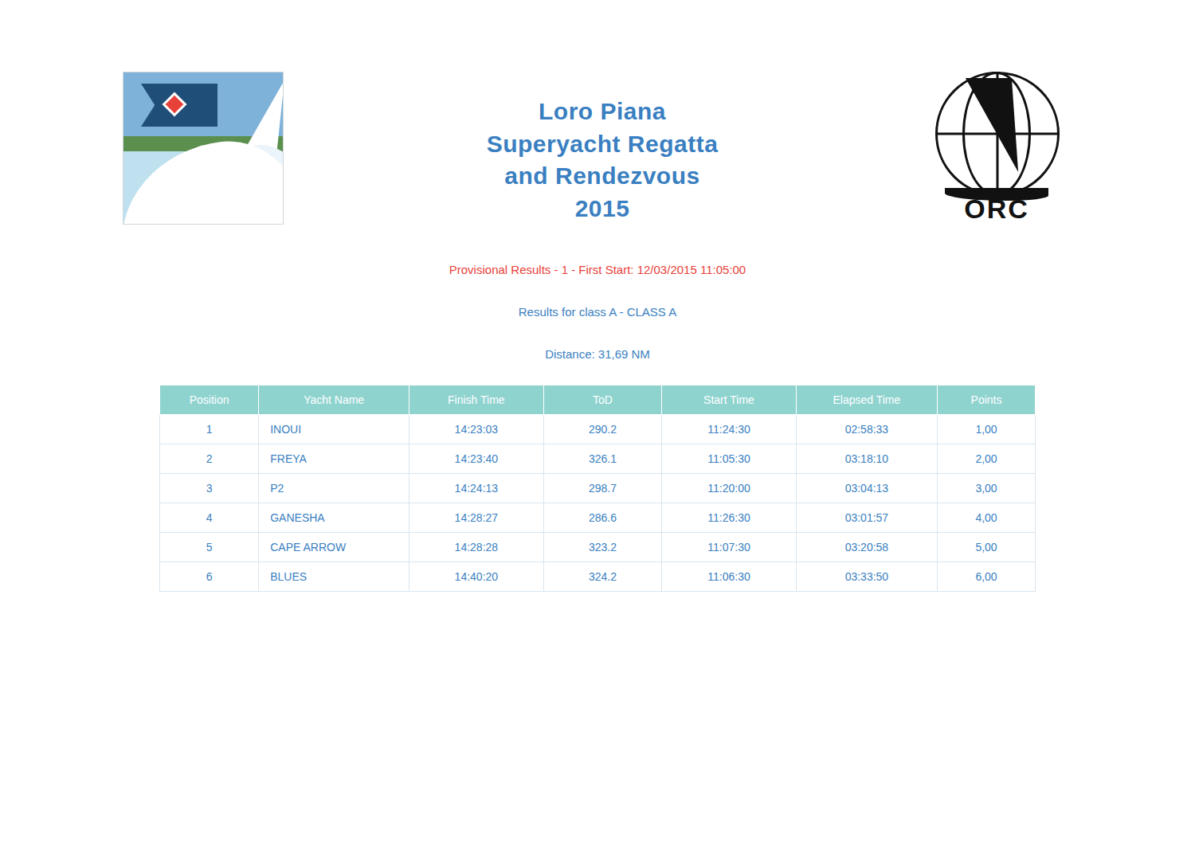Loro Piana
Superyacht Regatta
and Rendezvous
2015
ORC
Provisional Results - 1 - First Start: 12/03/2015 11:05:00
Results for class A - CLASS A
Distance: 31,69 NM
| Position | Yacht Name | Finish Time | ToD | Start Time | Elapsed Time | Points |
| --- | --- | --- | --- | --- | --- | --- |
| 1 | INOUI | 14:23:03 | 290.2 | 11:24:30 | 02:58:33 | 1,00 |
| 2 | FREYA | 14:23:40 | 326.1 | 11:05:30 | 03:18:10 | 2,00 |
| 3 | P2 | 14:24:13 | 298.7 | 11:20:00 | 03:04:13 | 3,00 |
| 4 | GANESHA | 14:28:27 | 286.6 | 11:26:30 | 03:01:57 | 4,00 |
| 5 | CAPE ARROW | 14:28:28 | 323.2 | 11:07:30 | 03:20:58 | 5,00 |
| 6 | BLUES | 14:40:20 | 324.2 | 11:06:30 | 03:33:50 | 6,00 |